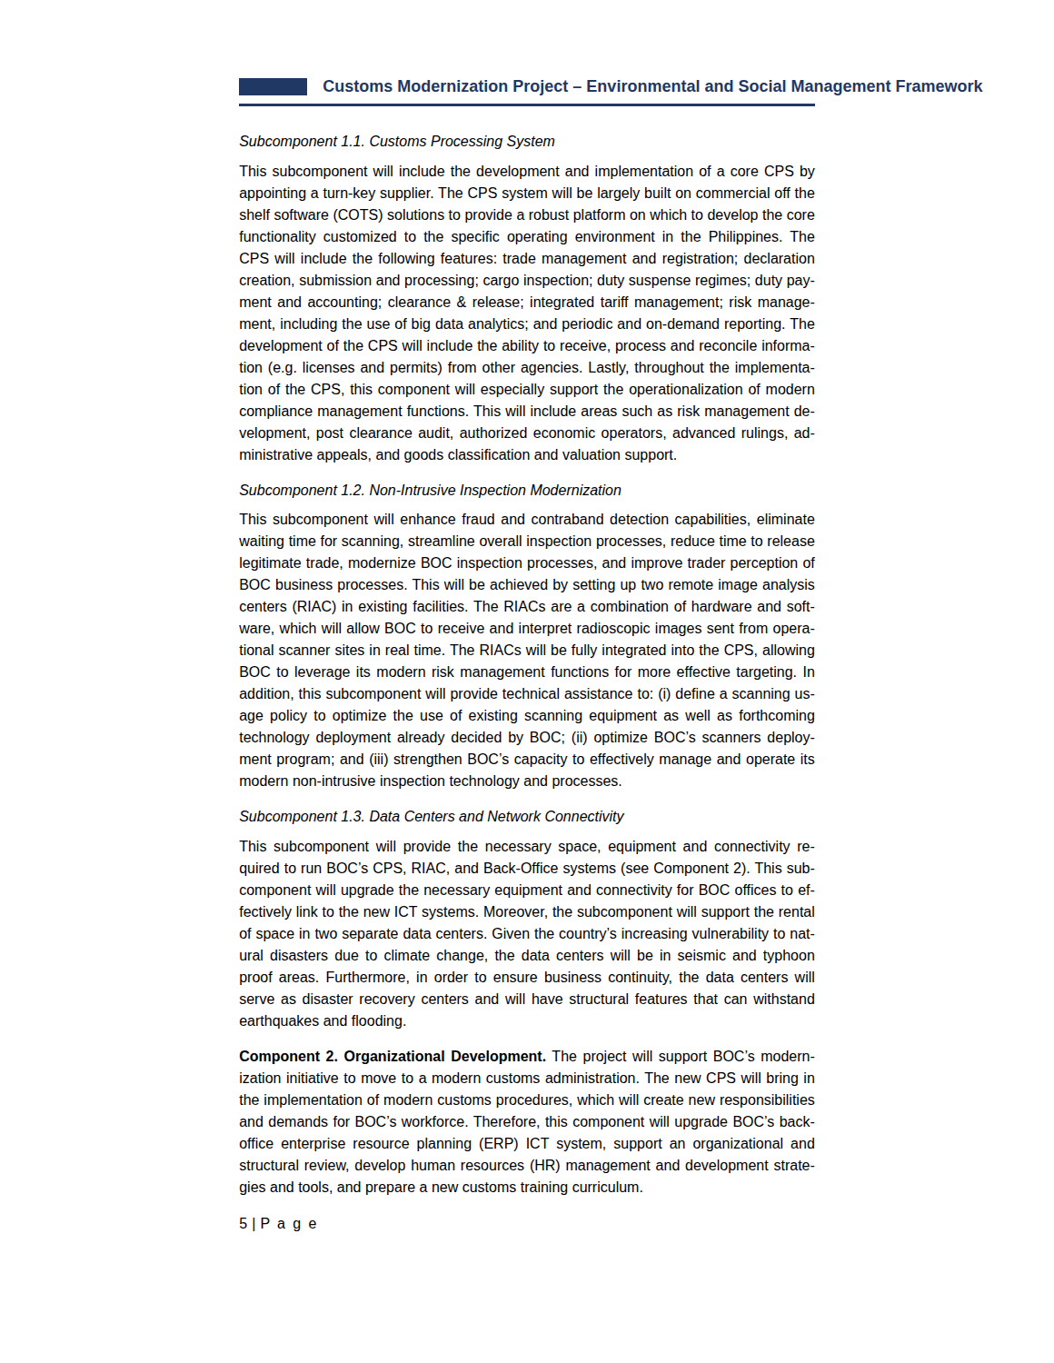Customs Modernization Project – Environmental and Social Management Framework
Subcomponent 1.1. Customs Processing System
This subcomponent will include the development and implementation of a core CPS by appointing a turn-key supplier. The CPS system will be largely built on commercial off the shelf software (COTS) solutions to provide a robust platform on which to develop the core functionality customized to the specific operating environment in the Philippines. The CPS will include the following features: trade management and registration; declaration creation, submission and processing; cargo inspection; duty suspense regimes; duty payment and accounting; clearance & release; integrated tariff management; risk management, including the use of big data analytics; and periodic and on-demand reporting. The development of the CPS will include the ability to receive, process and reconcile information (e.g. licenses and permits) from other agencies. Lastly, throughout the implementation of the CPS, this component will especially support the operationalization of modern compliance management functions. This will include areas such as risk management development, post clearance audit, authorized economic operators, advanced rulings, administrative appeals, and goods classification and valuation support.
Subcomponent 1.2. Non-Intrusive Inspection Modernization
This subcomponent will enhance fraud and contraband detection capabilities, eliminate waiting time for scanning, streamline overall inspection processes, reduce time to release legitimate trade, modernize BOC inspection processes, and improve trader perception of BOC business processes. This will be achieved by setting up two remote image analysis centers (RIAC) in existing facilities. The RIACs are a combination of hardware and software, which will allow BOC to receive and interpret radioscopic images sent from operational scanner sites in real time. The RIACs will be fully integrated into the CPS, allowing BOC to leverage its modern risk management functions for more effective targeting. In addition, this subcomponent will provide technical assistance to: (i) define a scanning usage policy to optimize the use of existing scanning equipment as well as forthcoming technology deployment already decided by BOC; (ii) optimize BOC’s scanners deployment program; and (iii) strengthen BOC’s capacity to effectively manage and operate its modern non-intrusive inspection technology and processes.
Subcomponent 1.3. Data Centers and Network Connectivity
This subcomponent will provide the necessary space, equipment and connectivity required to run BOC’s CPS, RIAC, and Back-Office systems (see Component 2). This subcomponent will upgrade the necessary equipment and connectivity for BOC offices to effectively link to the new ICT systems. Moreover, the subcomponent will support the rental of space in two separate data centers. Given the country’s increasing vulnerability to natural disasters due to climate change, the data centers will be in seismic and typhoon proof areas. Furthermore, in order to ensure business continuity, the data centers will serve as disaster recovery centers and will have structural features that can withstand earthquakes and flooding.
Component 2. Organizational Development. The project will support BOC’s modernization initiative to move to a modern customs administration. The new CPS will bring in the implementation of modern customs procedures, which will create new responsibilities and demands for BOC’s workforce. Therefore, this component will upgrade BOC’s back-office enterprise resource planning (ERP) ICT system, support an organizational and structural review, develop human resources (HR) management and development strategies and tools, and prepare a new customs training curriculum.
5 | P a g e